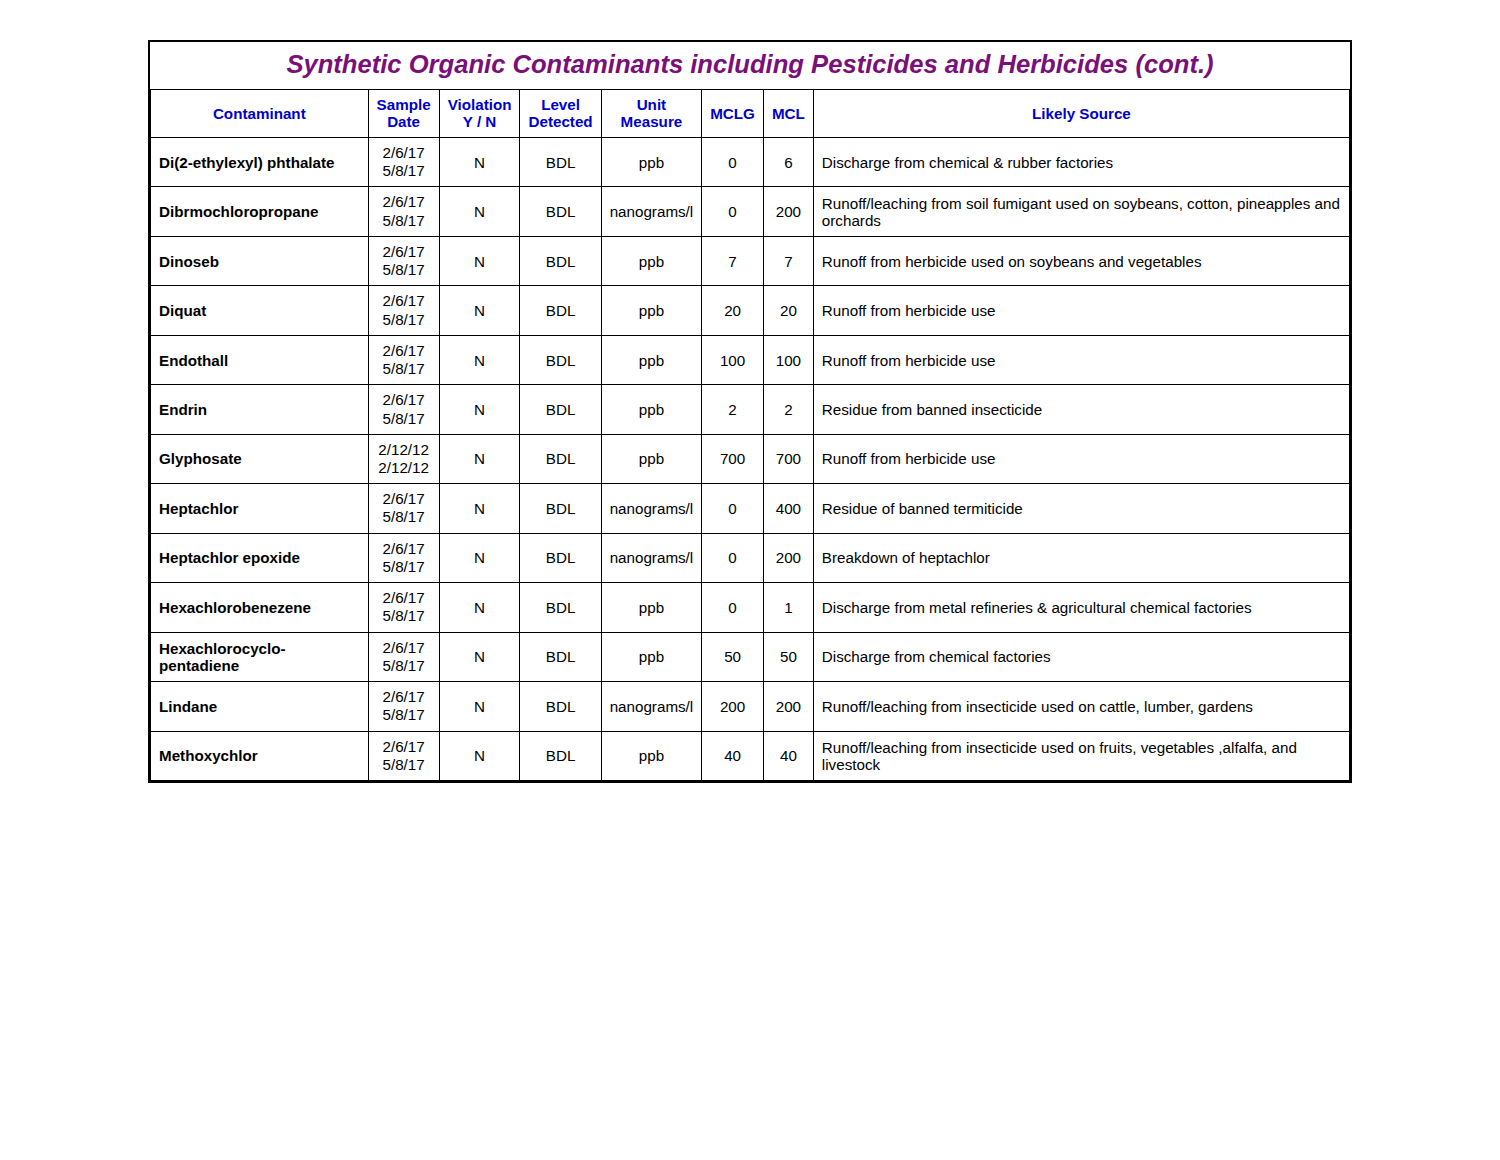Synthetic Organic Contaminants including Pesticides and Herbicides (cont.)
| Contaminant | Sample Date | Violation Y / N | Level Detected | Unit Measure | MCLG | MCL | Likely Source |
| --- | --- | --- | --- | --- | --- | --- | --- |
| Di(2-ethylexyl) phthalate | 2/6/17 5/8/17 | N | BDL | ppb | 0 | 6 | Discharge from chemical & rubber factories |
| Dibrmochloropropane | 2/6/17 5/8/17 | N | BDL | nanograms/l | 0 | 200 | Runoff/leaching from soil fumigant used on soybeans, cotton, pineapples and orchards |
| Dinoseb | 2/6/17 5/8/17 | N | BDL | ppb | 7 | 7 | Runoff from herbicide used on soybeans and vegetables |
| Diquat | 2/6/17 5/8/17 | N | BDL | ppb | 20 | 20 | Runoff from herbicide use |
| Endothall | 2/6/17 5/8/17 | N | BDL | ppb | 100 | 100 | Runoff from herbicide use |
| Endrin | 2/6/17 5/8/17 | N | BDL | ppb | 2 | 2 | Residue from banned insecticide |
| Glyphosate | 2/12/12 2/12/12 | N | BDL | ppb | 700 | 700 | Runoff from herbicide use |
| Heptachlor | 2/6/17 5/8/17 | N | BDL | nanograms/l | 0 | 400 | Residue of banned termiticide |
| Heptachlor epoxide | 2/6/17 5/8/17 | N | BDL | nanograms/l | 0 | 200 | Breakdown of heptachlor |
| Hexachlorobenezene | 2/6/17 5/8/17 | N | BDL | ppb | 0 | 1 | Discharge from metal refineries & agricultural chemical factories |
| Hexachlorocyclo-pentadiene | 2/6/17 5/8/17 | N | BDL | ppb | 50 | 50 | Discharge from chemical factories |
| Lindane | 2/6/17 5/8/17 | N | BDL | nanograms/l | 200 | 200 | Runoff/leaching from insecticide used on cattle, lumber, gardens |
| Methoxychlor | 2/6/17 5/8/17 | N | BDL | ppb | 40 | 40 | Runoff/leaching from insecticide used on fruits, vegetables ,alfalfa, and livestock |